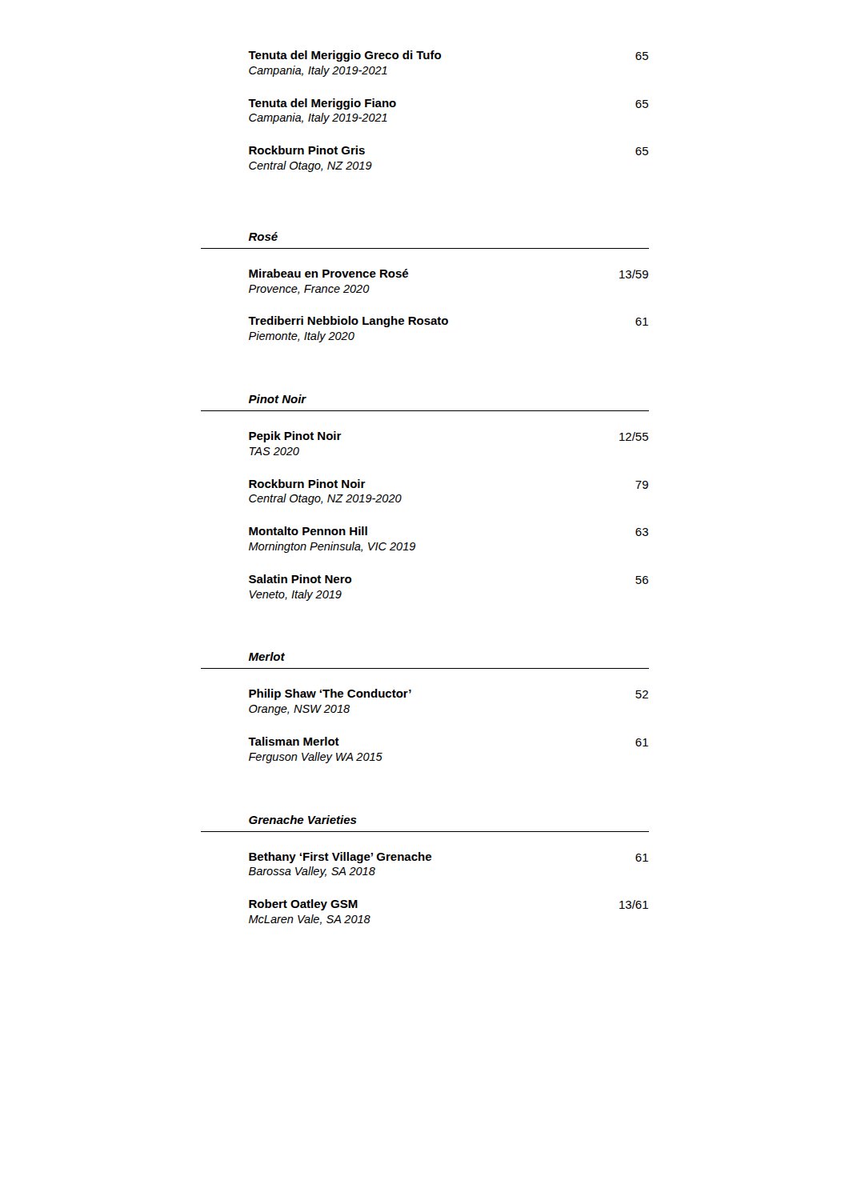Tenuta del Meriggio Greco di Tufo
Campania, Italy 2019-2021
65
Tenuta del Meriggio Fiano
Campania, Italy 2019-2021
65
Rockburn Pinot Gris
Central Otago, NZ 2019
65
Rosé
Mirabeau en Provence Rosé
Provence, France 2020
13/59
Trediberri Nebbiolo Langhe Rosato
Piemonte, Italy 2020
61
Pinot Noir
Pepik Pinot Noir
TAS 2020
12/55
Rockburn Pinot Noir
Central Otago, NZ 2019-2020
79
Montalto Pennon Hill
Mornington Peninsula, VIC 2019
63
Salatin Pinot Nero
Veneto, Italy 2019
56
Merlot
Philip Shaw ‘The Conductor’
Orange, NSW 2018
52
Talisman Merlot
Ferguson Valley WA 2015
61
Grenache Varieties
Bethany ‘First Village’ Grenache
Barossa Valley, SA 2018
61
Robert Oatley GSM
McLaren Vale, SA 2018
13/61